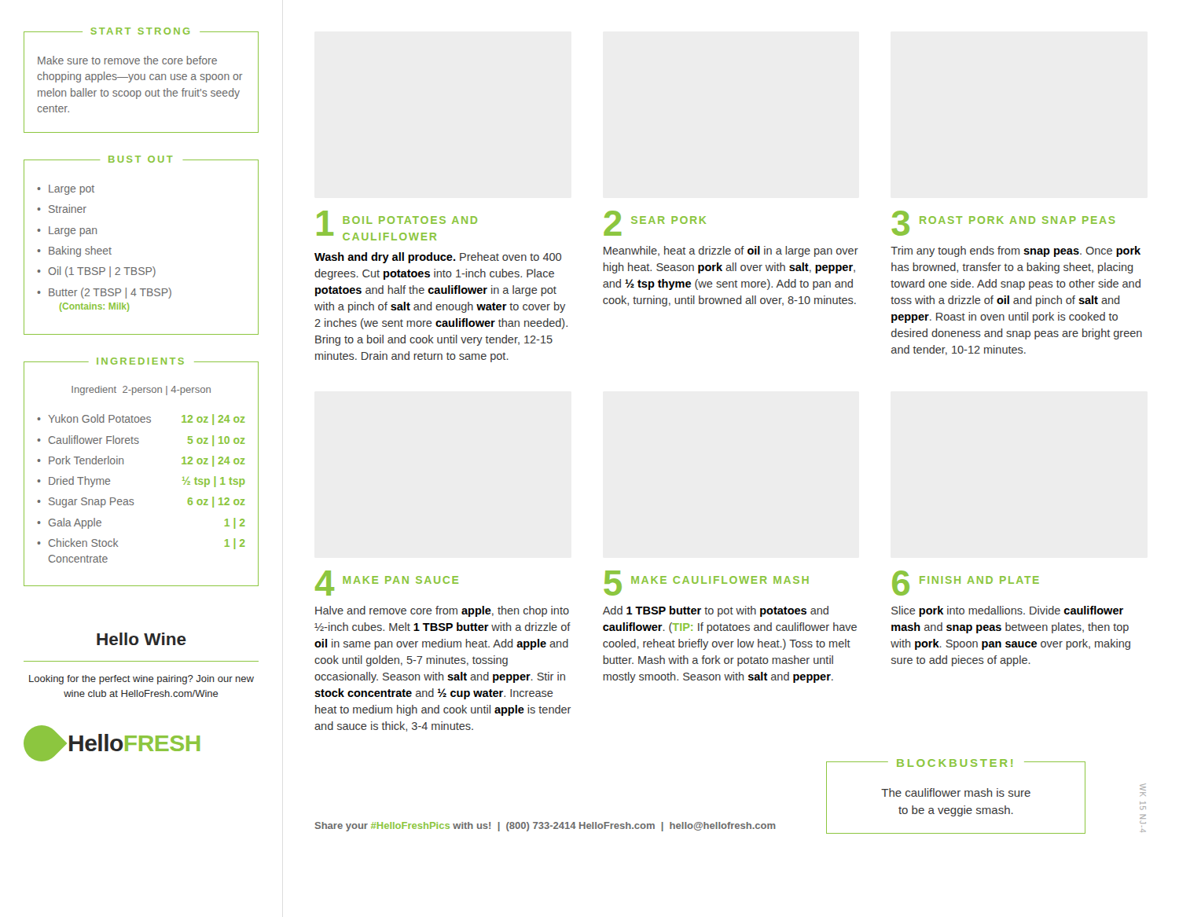Start Strong
Make sure to remove the core before chopping apples—you can use a spoon or melon baller to scoop out the fruit's seedy center.
Bust Out
Large pot
Strainer
Large pan
Baking sheet
Oil (1 TBSP | 2 TBSP)
Butter (2 TBSP | 4 TBSP) (Contains: Milk)
Ingredients
Ingredient 2-person | 4-person
| Yukon Gold Potatoes | 12 oz / 24 oz |
| Cauliflower Florets | 5 oz / 10 oz |
| Pork Tenderloin | 12 oz / 24 oz |
| Dried Thyme | ½ tsp / 1 tsp |
| Sugar Snap Peas | 6 oz / 12 oz |
| Gala Apple | 1 / 2 |
| Chicken Stock Concentrate | 1 / 2 |
Hello Wine
Looking for the perfect wine pairing? Join our new wine club at HelloFresh.com/Wine
HelloFRESH
1
Boil Potatoes and Cauliflower
Wash and dry all produce. Preheat oven to 400 degrees. Cut potatoes into 1-inch cubes. Place potatoes and half the cauliflower in a large pot with a pinch of salt and enough water to cover by 2 inches (we sent more cauliflower than needed). Bring to a boil and cook until very tender, 12-15 minutes. Drain and return to same pot.
2
Sear Pork
Meanwhile, heat a drizzle of oil in a large pan over high heat. Season pork all over with salt, pepper, and ½ tsp thyme (we sent more). Add to pan and cook, turning, until browned all over, 8-10 minutes.
3
Roast Pork and Snap Peas
Trim any tough ends from snap peas. Once pork has browned, transfer to a baking sheet, placing toward one side. Add snap peas to other side and toss with a drizzle of oil and pinch of salt and pepper. Roast in oven until pork is cooked to desired doneness and snap peas are bright green and tender, 10-12 minutes.
4
Make Pan Sauce
Halve and remove core from apple, then chop into ½-inch cubes. Melt 1 TBSP butter with a drizzle of oil in same pan over medium heat. Add apple and cook until golden, 5-7 minutes, tossing occasionally. Season with salt and pepper. Stir in stock concentrate and ½ cup water. Increase heat to medium high and cook until apple is tender and sauce is thick, 3-4 minutes.
5
Make Cauliflower Mash
Add 1 TBSP butter to pot with potatoes and cauliflower. (TIP: If potatoes and cauliflower have cooled, reheat briefly over low heat.) Toss to melt butter. Mash with a fork or potato masher until mostly smooth. Season with salt and pepper.
6
Finish and Plate
Slice pork into medallions. Divide cauliflower mash and snap peas between plates, then top with pork. Spoon pan sauce over pork, making sure to add pieces of apple.
Share your #HelloFreshPics with us! | (800) 733-2414 HelloFresh.com | hello@hellofresh.com
Blockbuster!
The cauliflower mash is sure
to be a veggie smash.
WK 15 NJ-4